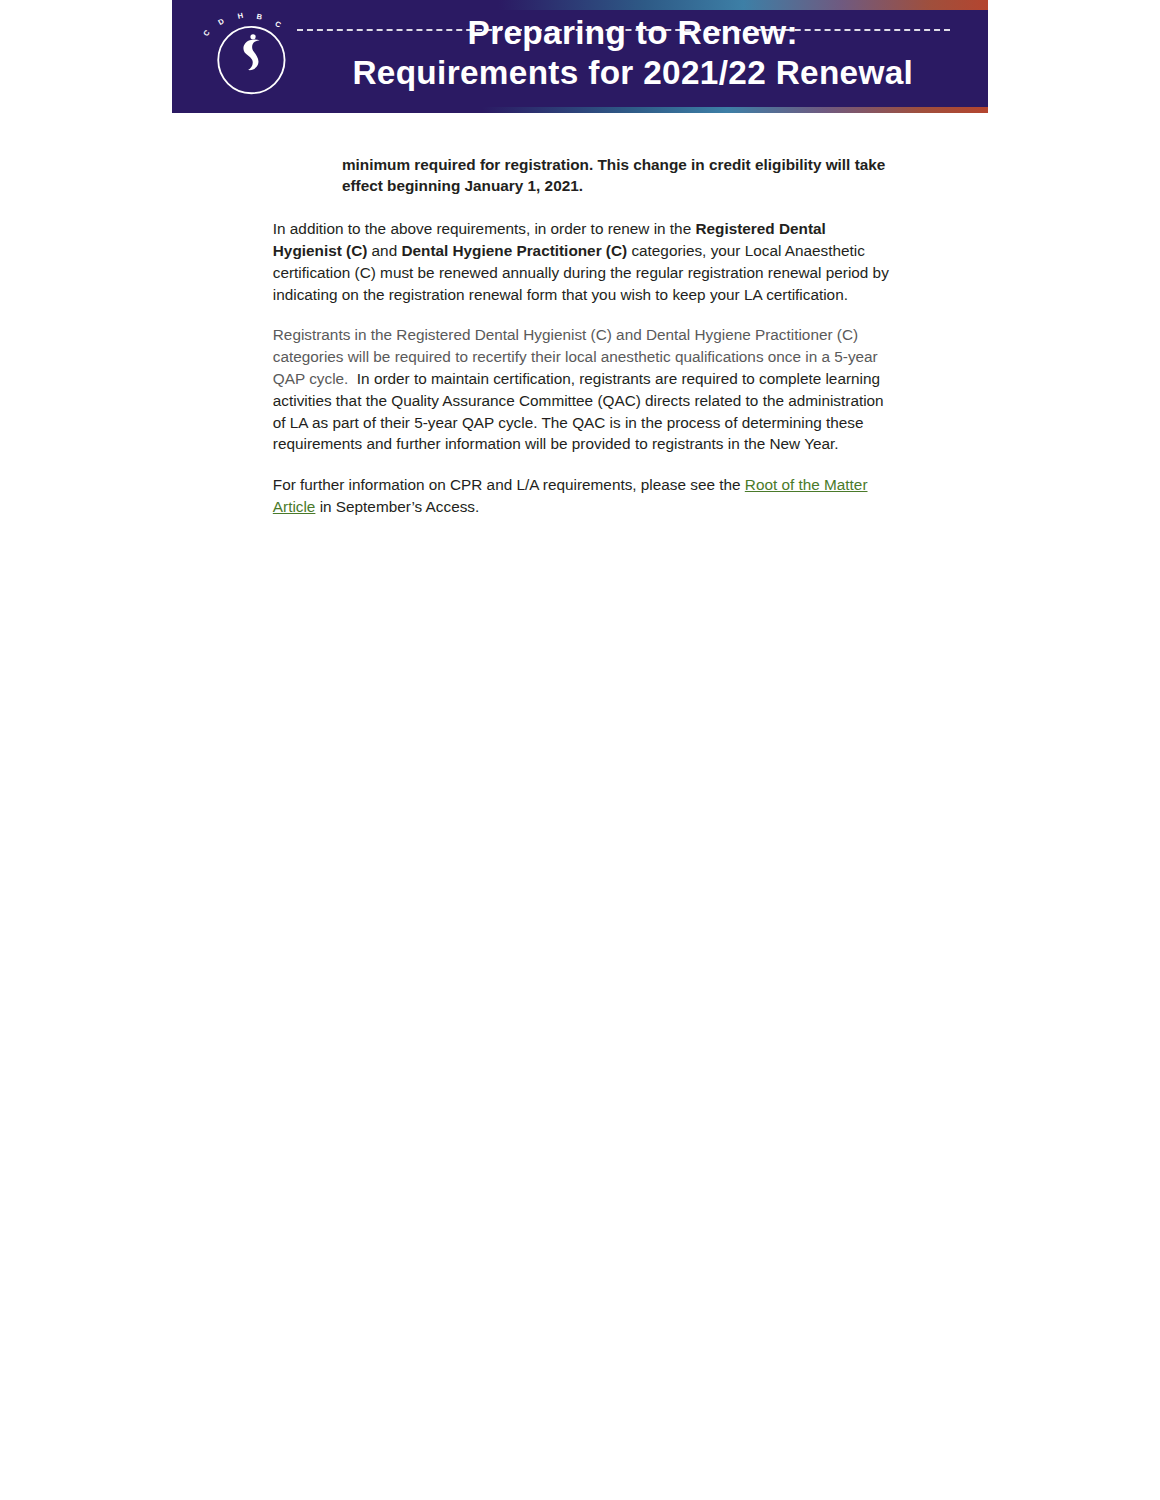C D H B C
Preparing to Renew:
Requirements for 2021/22 Renewal
minimum required for registration. This change in credit eligibility will take effect beginning January 1, 2021.
In addition to the above requirements, in order to renew in the Registered Dental Hygienist (C) and Dental Hygiene Practitioner (C) categories, your Local Anaesthetic certification (C) must be renewed annually during the regular registration renewal period by indicating on the registration renewal form that you wish to keep your LA certification.
Registrants in the Registered Dental Hygienist (C) and Dental Hygiene Practitioner (C) categories will be required to recertify their local anesthetic qualifications once in a 5-year QAP cycle. In order to maintain certification, registrants are required to complete learning activities that the Quality Assurance Committee (QAC) directs related to the administration of LA as part of their 5-year QAP cycle. The QAC is in the process of determining these requirements and further information will be provided to registrants in the New Year.
For further information on CPR and L/A requirements, please see the Root of the Matter Article in September’s Access.